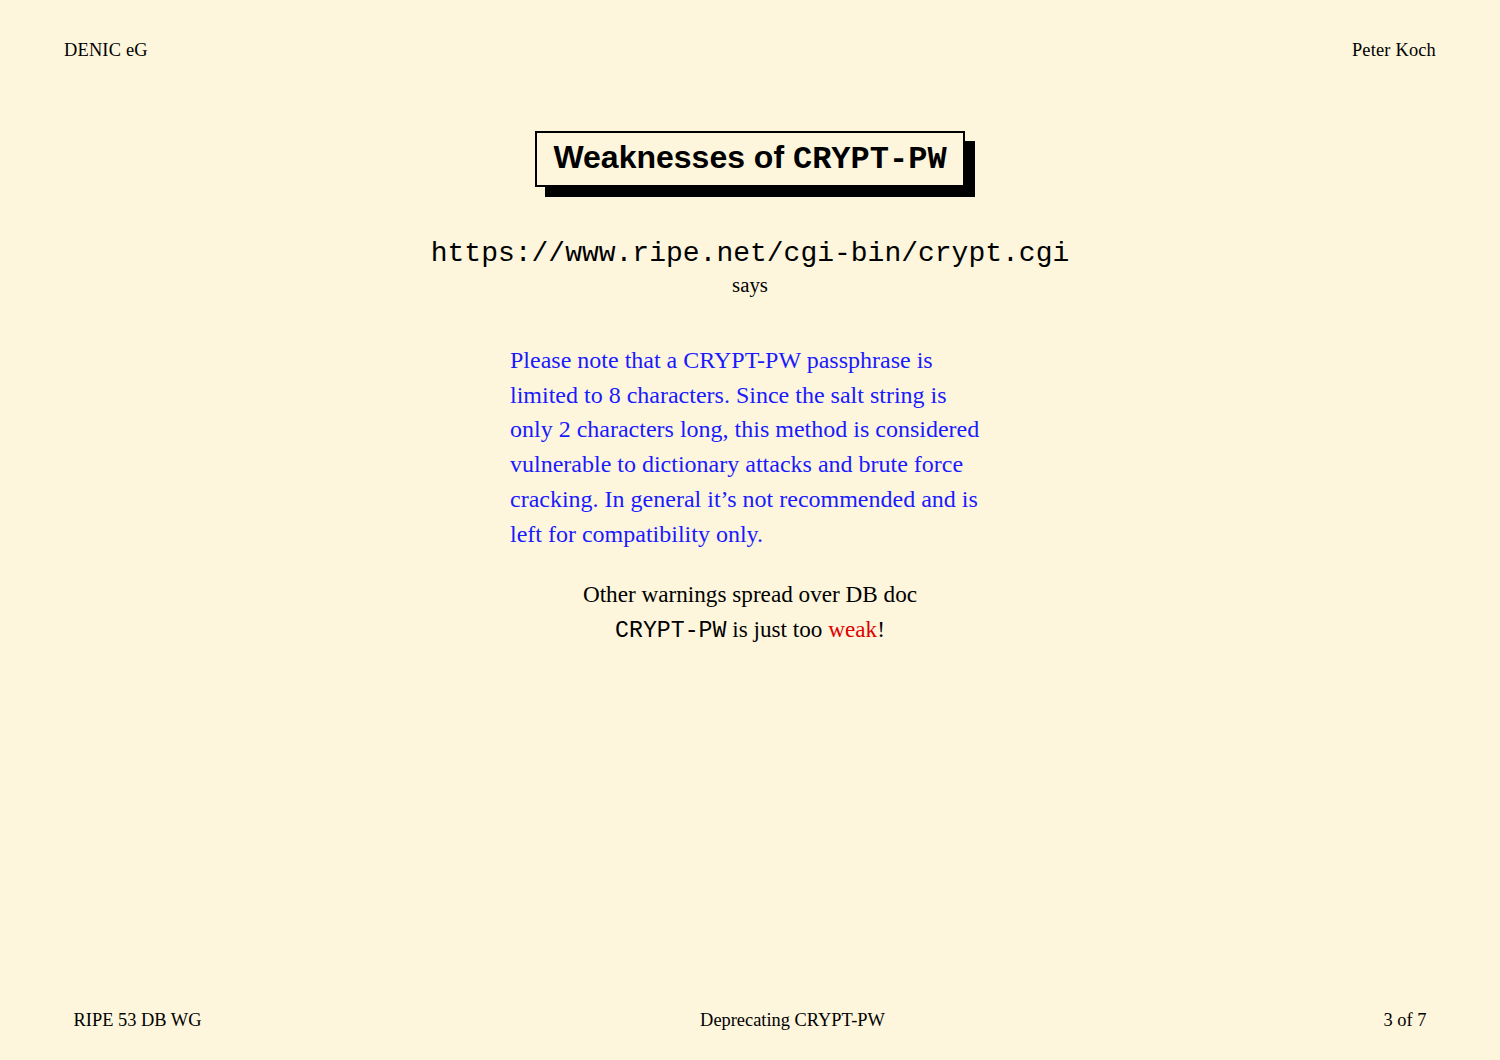DENIC eG Peter Koch
Weaknesses of CRYPT-PW
https://www.ripe.net/cgi-bin/crypt.cgi
says
Please note that a CRYPT-PW passphrase is limited to 8 characters. Since the salt string is only 2 characters long, this method is considered vulnerable to dictionary attacks and brute force cracking. In general it’s not recommended and is left for compatibility only.
Other warnings spread over DB doc
CRYPT-PW is just too weak!
RIPE 53 DB WG Deprecating CRYPT-PW 3 of 7